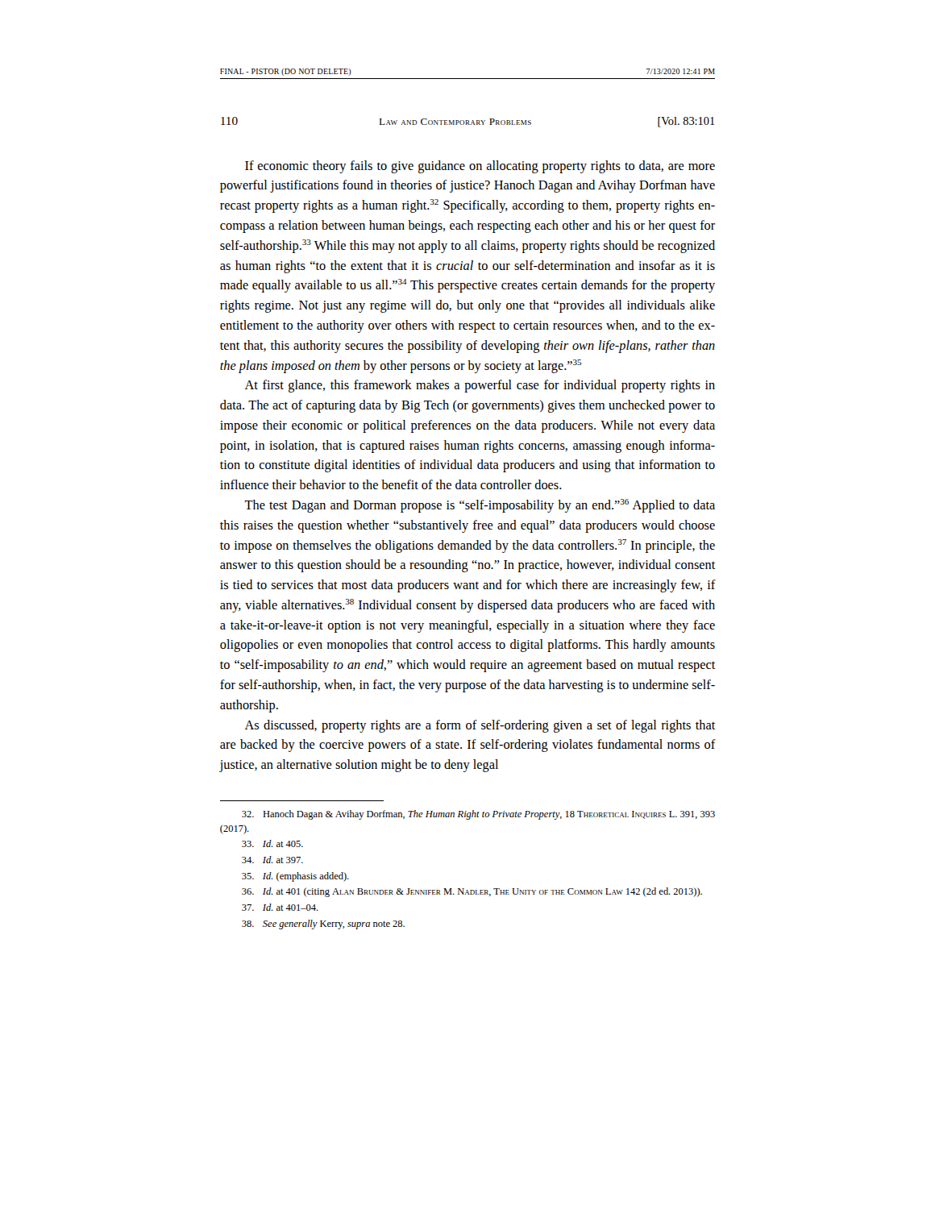Final - Pistor (Do Not Delete) 7/13/2020 12:41 PM
110 Law and Contemporary Problems [Vol. 83:101
If economic theory fails to give guidance on allocating property rights to data, are more powerful justifications found in theories of justice? Hanoch Dagan and Avihay Dorfman have recast property rights as a human right.32 Specifically, according to them, property rights encompass a relation between human beings, each respecting each other and his or her quest for self-authorship.33 While this may not apply to all claims, property rights should be recognized as human rights “to the extent that it is crucial to our self-determination and insofar as it is made equally available to us all.”34 This perspective creates certain demands for the property rights regime. Not just any regime will do, but only one that “provides all individuals alike entitlement to the authority over others with respect to certain resources when, and to the extent that, this authority secures the possibility of developing their own life-plans, rather than the plans imposed on them by other persons or by society at large.”35
At first glance, this framework makes a powerful case for individual property rights in data. The act of capturing data by Big Tech (or governments) gives them unchecked power to impose their economic or political preferences on the data producers. While not every data point, in isolation, that is captured raises human rights concerns, amassing enough information to constitute digital identities of individual data producers and using that information to influence their behavior to the benefit of the data controller does.
The test Dagan and Dorman propose is “self-imposability by an end.”36 Applied to data this raises the question whether “substantively free and equal” data producers would choose to impose on themselves the obligations demanded by the data controllers.37 In principle, the answer to this question should be a resounding “no.” In practice, however, individual consent is tied to services that most data producers want and for which there are increasingly few, if any, viable alternatives.38 Individual consent by dispersed data producers who are faced with a take-it-or-leave-it option is not very meaningful, especially in a situation where they face oligopolies or even monopolies that control access to digital platforms. This hardly amounts to “self-imposability to an end,” which would require an agreement based on mutual respect for self-authorship, when, in fact, the very purpose of the data harvesting is to undermine self-authorship.
As discussed, property rights are a form of self-ordering given a set of legal rights that are backed by the coercive powers of a state. If self-ordering violates fundamental norms of justice, an alternative solution might be to deny legal
32. Hanoch Dagan & Avihay Dorfman, The Human Right to Private Property, 18 Theoretical Inquires L. 391, 393 (2017).
33. Id. at 405.
34. Id. at 397.
35. Id. (emphasis added).
36. Id. at 401 (citing Alan Brunder & Jennifer M. Nadler, The Unity of the Common Law 142 (2d ed. 2013)).
37. Id. at 401–04.
38. See generally Kerry, supra note 28.